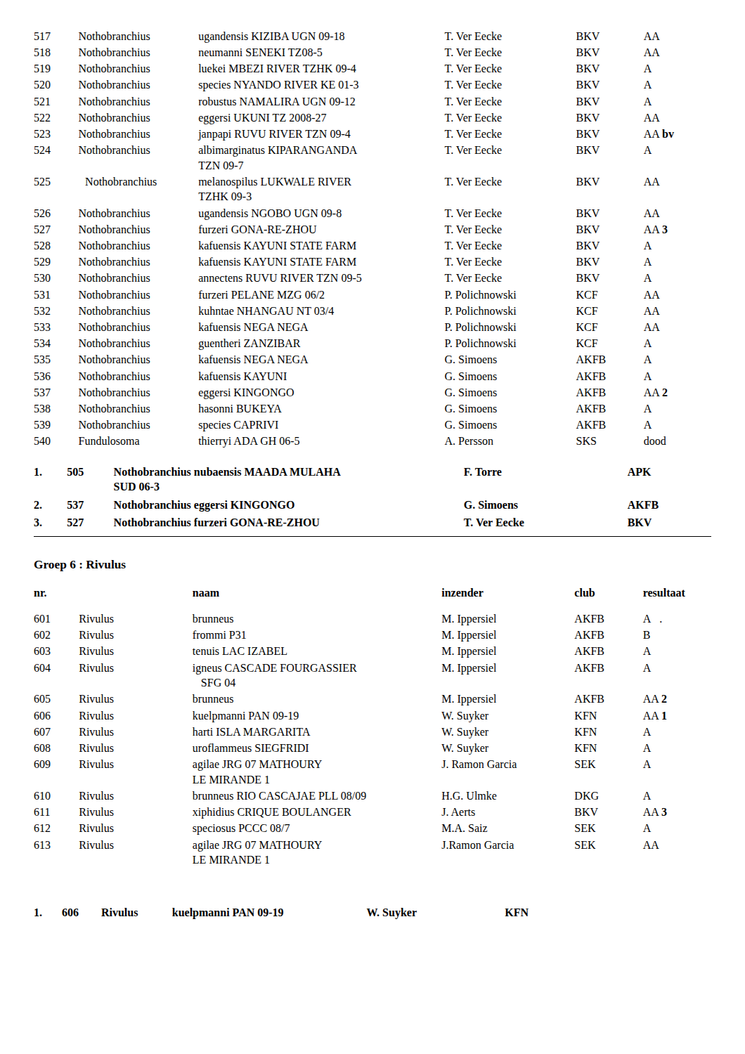| 517 | Nothobranchius | ugandensis KIZIBA UGN 09-18 | T. Ver Eecke | BKV | AA |
| 518 | Nothobranchius | neumanni SENEKI TZ08-5 | T. Ver Eecke | BKV | AA |
| 519 | Nothobranchius | luekei MBEZI RIVER TZHK 09-4 | T. Ver Eecke | BKV | A |
| 520 | Nothobranchius | species NYANDO RIVER KE 01-3 | T. Ver Eecke | BKV | A |
| 521 | Nothobranchius | robustus NAMALIRA UGN 09-12 | T. Ver Eecke | BKV | A |
| 522 | Nothobranchius | eggersi UKUNI TZ 2008-27 | T. Ver Eecke | BKV | AA |
| 523 | Nothobranchius | janpapi RUVU RIVER TZN 09-4 | T. Ver Eecke | BKV | AA bv |
| 524 | Nothobranchius | albimarginatus KIPARANGANDA TZN 09-7 | T. Ver Eecke | BKV | A |
| 525 | Nothobranchius | melanospilus LUKWALE RIVER TZHK 09-3 | T. Ver Eecke | BKV | AA |
| 526 | Nothobranchius | ugandensis NGOBO UGN 09-8 | T. Ver Eecke | BKV | AA |
| 527 | Nothobranchius | furzeri GONA-RE-ZHOU | T. Ver Eecke | BKV | AA 3 |
| 528 | Nothobranchius | kafuensis KAYUNI STATE FARM | T. Ver Eecke | BKV | A |
| 529 | Nothobranchius | kafuensis KAYUNI STATE FARM | T. Ver Eecke | BKV | A |
| 530 | Nothobranchius | annectens RUVU RIVER TZN 09-5 | T. Ver Eecke | BKV | A |
| 531 | Nothobranchius | furzeri PELANE MZG 06/2 | P. Polichnowski | KCF | AA |
| 532 | Nothobranchius | kuhntae NHANGAU NT 03/4 | P. Polichnowski | KCF | AA |
| 533 | Nothobranchius | kafuensis NEGA NEGA | P. Polichnowski | KCF | AA |
| 534 | Nothobranchius | guentheri ZANZIBAR | P. Polichnowski | KCF | A |
| 535 | Nothobranchius | kafuensis NEGA NEGA | G. Simoens | AKFB | A |
| 536 | Nothobranchius | kafuensis KAYUNI | G. Simoens | AKFB | A |
| 537 | Nothobranchius | eggersi KINGONGO | G. Simoens | AKFB | AA 2 |
| 538 | Nothobranchius | hasonni BUKEYA | G. Simoens | AKFB | A |
| 539 | Nothobranchius | species CAPRIVI | G. Simoens | AKFB | A |
| 540 | Fundulosoma | thierryi ADA GH 06-5 | A. Persson | SKS | dood |
| 1. | 505 | Nothobranchius nubaensis MAADA MULAHA SUD 06-3 | F. Torre | APK |
| 2. | 537 | Nothobranchius eggersi KINGONGO | G. Simoens | AKFB |
| 3. | 527 | Nothobranchius furzeri GONA-RE-ZHOU | T. Ver Eecke | BKV |
Groep 6 : Rivulus
| nr. | | naam | inzender | club | resultaat |
| 601 | Rivulus | brunneus | M. Ippersiel | AKFB | A . |
| 602 | Rivulus | frommi P31 | M. Ippersiel | AKFB | B |
| 603 | Rivulus | tenuis LAC IZABEL | M. Ippersiel | AKFB | A |
| 604 | Rivulus | igneus CASCADE FOURGASSIER SFG 04 | M. Ippersiel | AKFB | A |
| 605 | Rivulus | brunneus | M. Ippersiel | AKFB | AA 2 |
| 606 | Rivulus | kuelpmanni PAN 09-19 | W. Suyker | KFN | AA 1 |
| 607 | Rivulus | harti ISLA MARGARITA | W. Suyker | KFN | A |
| 608 | Rivulus | uroflammeus SIEGFRIDI | W. Suyker | KFN | A |
| 609 | Rivulus | agilae JRG 07 MATHOURY LE MIRANDE 1 | J. Ramon Garcia | SEK | A |
| 610 | Rivulus | brunneus RIO CASCAJAE PLL 08/09 | H.G. Ulmke | DKG | A |
| 611 | Rivulus | xiphidius CRIQUE BOULANGER | J. Aerts | BKV | AA 3 |
| 612 | Rivulus | speciosus PCCC 08/7 | M.A. Saiz | SEK | A |
| 613 | Rivulus | agilae JRG 07 MATHOURY LE MIRANDE 1 | J.Ramon Garcia | SEK | AA |
| 1. | 606 | Rivulus | kuelpmanni PAN 09-19 | W. Suyker | KFN |